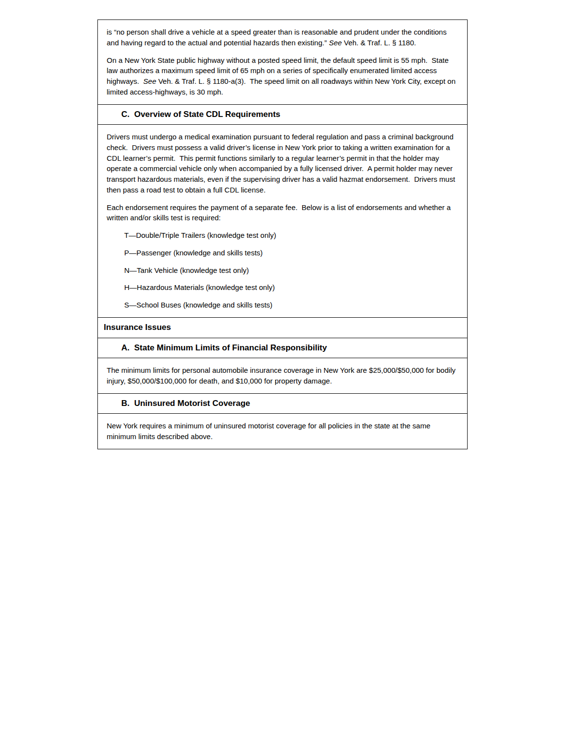is “no person shall drive a vehicle at a speed greater than is reasonable and prudent under the conditions and having regard to the actual and potential hazards then existing.” See Veh. & Traf. L. § 1180.
On a New York State public highway without a posted speed limit, the default speed limit is 55 mph. State law authorizes a maximum speed limit of 65 mph on a series of specifically enumerated limited access highways. See Veh. & Traf. L. § 1180-a(3). The speed limit on all roadways within New York City, except on limited access-highways, is 30 mph.
C. Overview of State CDL Requirements
Drivers must undergo a medical examination pursuant to federal regulation and pass a criminal background check. Drivers must possess a valid driver’s license in New York prior to taking a written examination for a CDL learner’s permit. This permit functions similarly to a regular learner’s permit in that the holder may operate a commercial vehicle only when accompanied by a fully licensed driver. A permit holder may never transport hazardous materials, even if the supervising driver has a valid hazmat endorsement. Drivers must then pass a road test to obtain a full CDL license.
Each endorsement requires the payment of a separate fee. Below is a list of endorsements and whether a written and/or skills test is required:
T—Double/Triple Trailers (knowledge test only)
P—Passenger (knowledge and skills tests)
N—Tank Vehicle (knowledge test only)
H—Hazardous Materials (knowledge test only)
S—School Buses (knowledge and skills tests)
Insurance Issues
A. State Minimum Limits of Financial Responsibility
The minimum limits for personal automobile insurance coverage in New York are $25,000/$50,000 for bodily injury, $50,000/$100,000 for death, and $10,000 for property damage.
B. Uninsured Motorist Coverage
New York requires a minimum of uninsured motorist coverage for all policies in the state at the same minimum limits described above.